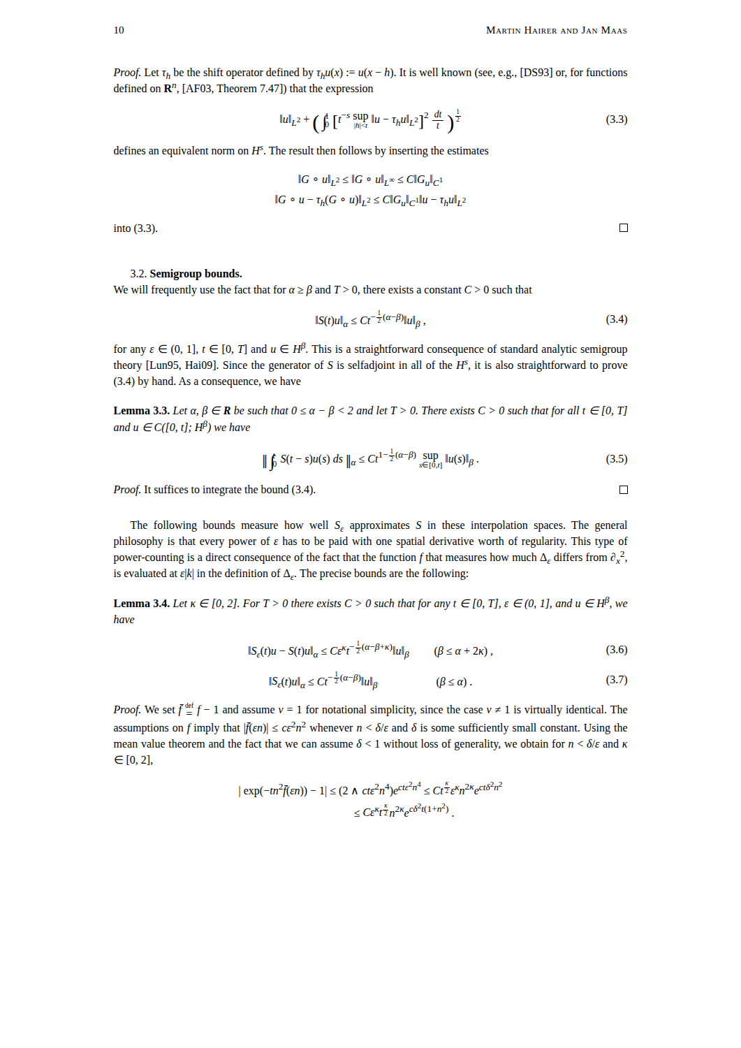10 Martin Hairer and Jan Maas
Proof. Let τh be the shift operator defined by τhu(x) := u(x − h). It is well known (see, e.g., [DS93] or, for functions defined on Rn, [AF03, Theorem 7.47]) that the expression
‖u‖L2 + ( ∫10 [t−s sup|h|<t ‖u − τhu‖L2]2 dt t )12 (3.3)
defines an equivalent norm on Hs. The result then follows by inserting the estimates
‖G ∘ u‖L2 ≤ ‖G ∘ u‖L∞ ≤ C‖Gu‖C1
‖G ∘ u − τh(G ∘ u)‖L2 ≤ C‖Gu‖C1‖u − τhu‖L2
into (3.3).
3.2. Semigroup bounds.
We will frequently use the fact that for α ≥ β and T > 0, there exists a constant C > 0 such that
‖S(t)u‖α ≤ Ct−12(α−β)‖u‖β , (3.4)
for any ε ∈ (0, 1], t ∈ [0, T] and u ∈ Hβ. This is a straightforward consequence of standard analytic semigroup theory [Lun95, Hai09]. Since the generator of S is selfadjoint in all of the Hs, it is also straightforward to prove (3.4) by hand. As a consequence, we have
Lemma 3.3. Let α, β ∈ R be such that 0 ≤ α − β < 2 and let T > 0. There exists C > 0 such that for all t ∈ [0, T] and u ∈ C([0, t]; Hβ) we have
‖ ∫t 0 S(t − s)u(s) ds ‖α ≤ Ct1−12(α−β) sup s∈[0,t] ‖u(s)‖β . (3.5)
Proof. It suffices to integrate the bound (3.4).
The following bounds measure how well Sε approximates S in these interpolation spaces. The general philosophy is that every power of ε has to be paid with one spatial derivative worth of regularity. This type of power-counting is a direct consequence of the fact that the function f that measures how much Δε differs from ∂x2, is evaluated at ε|k| in the definition of Δε. The precise bounds are the following:
Lemma 3.4. Let κ ∈ [0, 2]. For T > 0 there exists C > 0 such that for any t ∈ [0, T], ε ∈ (0, 1], and u ∈ Hβ, we have
‖Sε(t)u − S(t)u‖α ≤ Cεκt−12(α−β+κ)‖u‖β (β ≤ α + 2κ) , (3.6)
‖Sε(t)u‖α ≤ Ct−12(α−β)‖u‖β (β ≤ α) . (3.7)
Proof. We set f̄ def= f − 1 and assume ν = 1 for notational simplicity, since the case ν ≠ 1 is virtually identical. The assumptions on f imply that |f̄(εn)| ≤ cε2n2 whenever n < δ/ε and δ is some sufficiently small constant. Using the mean value theorem and the fact that we can assume δ < 1 without loss of generality, we obtain for n < δ/ε and κ ∈ [0, 2],
| exp(−tn2f̄(εn)) − 1| ≤ (2 ∧ ctε2n4)ectε2n4 ≤ Ctκ 2εκn2κectδ2n2
≤ Cεκtκ 2n2κecδ2t(1+n2) .